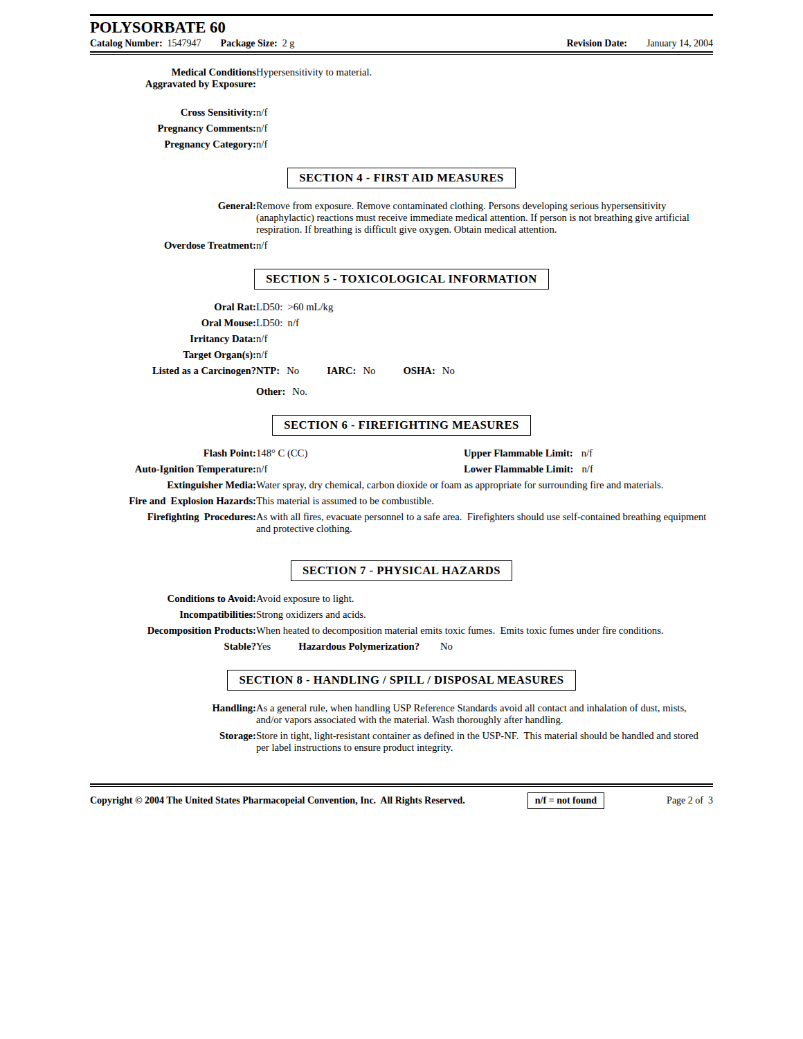POLYSORBATE 60
Catalog Number: 1547947 Package Size: 2 g
Revision Date: January 14, 2004
| Medical Conditions Aggravated by Exposure: | Hypersensitivity to material. |
| Cross Sensitivity: | n/f |
| Pregnancy Comments: | n/f |
| Pregnancy Category: | n/f |
SECTION 4 - FIRST AID MEASURES
| General: | Remove from exposure. Remove contaminated clothing. Persons developing serious hypersensitivity (anaphylactic) reactions must receive immediate medical attention. If person is not breathing give artificial respiration. If breathing is difficult give oxygen. Obtain medical attention. |
| Overdose Treatment: | n/f |
SECTION 5 - TOXICOLOGICAL INFORMATION
| Oral Rat: | LD50: >60 mL/kg |
| Oral Mouse: | LD50: n/f |
| Irritancy Data: | n/f |
| Target Organ(s): | n/f |
| Listed as a Carcinogen? | NTP: No IARC: No OSHA: No |
| | Other: No. |
SECTION 6 - FIREFIGHTING MEASURES
| Flash Point: | 148° C (CC) Upper Flammable Limit: n/f |
| Auto-Ignition Temperature: | n/f Lower Flammable Limit: n/f |
| Extinguisher Media: | Water spray, dry chemical, carbon dioxide or foam as appropriate for surrounding fire and materials. |
| Fire and Explosion Hazards: | This material is assumed to be combustible. |
| Firefighting Procedures: | As with all fires, evacuate personnel to a safe area. Firefighters should use self-contained breathing equipment and protective clothing. |
SECTION 7 - PHYSICAL HAZARDS
| Conditions to Avoid: | Avoid exposure to light. |
| Incompatibilities: | Strong oxidizers and acids. |
| Decomposition Products: | When heated to decomposition material emits toxic fumes. Emits toxic fumes under fire conditions. |
| Stable? | Yes Hazardous Polymerization? No |
SECTION 8 - HANDLING / SPILL / DISPOSAL MEASURES
| Handling: | As a general rule, when handling USP Reference Standards avoid all contact and inhalation of dust, mists, and/or vapors associated with the material. Wash thoroughly after handling. |
| Storage: | Store in tight, light-resistant container as defined in the USP-NF. This material should be handled and stored per label instructions to ensure product integrity. |
Copyright © 2004 The United States Pharmacopeial Convention, Inc. All Rights Reserved.
n/f = not found
Page 2 of 3